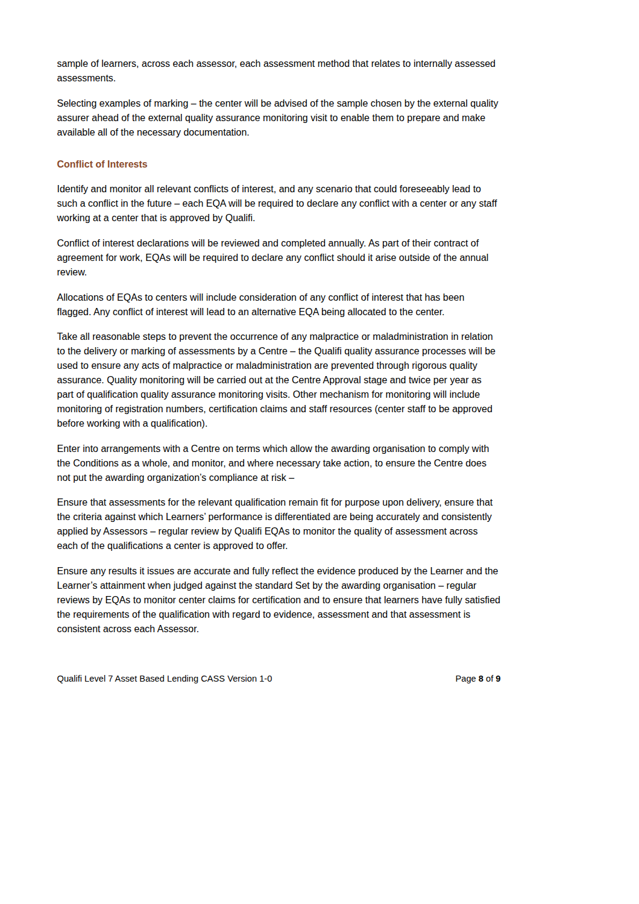sample of learners, across each assessor, each assessment method that relates to internally assessed assessments.
Selecting examples of marking – the center will be advised of the sample chosen by the external quality assurer ahead of the external quality assurance monitoring visit to enable them to prepare and make available all of the necessary documentation.
Conflict of Interests
Identify and monitor all relevant conflicts of interest, and any scenario that could foreseeably lead to such a conflict in the future – each EQA will be required to declare any conflict with a center or any staff working at a center that is approved by Qualifi.
Conflict of interest declarations will be reviewed and completed annually. As part of their contract of agreement for work, EQAs will be required to declare any conflict should it arise outside of the annual review.
Allocations of EQAs to centers will include consideration of any conflict of interest that has been flagged. Any conflict of interest will lead to an alternative EQA being allocated to the center.
Take all reasonable steps to prevent the occurrence of any malpractice or maladministration in relation to the delivery or marking of assessments by a Centre – the Qualifi quality assurance processes will be used to ensure any acts of malpractice or maladministration are prevented through rigorous quality assurance. Quality monitoring will be carried out at the Centre Approval stage and twice per year as part of qualification quality assurance monitoring visits. Other mechanism for monitoring will include monitoring of registration numbers, certification claims and staff resources (center staff to be approved before working with a qualification).
Enter into arrangements with a Centre on terms which allow the awarding organisation to comply with the Conditions as a whole, and monitor, and where necessary take action, to ensure the Centre does not put the awarding organization’s compliance at risk –
Ensure that assessments for the relevant qualification remain fit for purpose upon delivery, ensure that the criteria against which Learners’ performance is differentiated are being accurately and consistently applied by Assessors – regular review by Qualifi EQAs to monitor the quality of assessment across each of the qualifications a center is approved to offer.
Ensure any results it issues are accurate and fully reflect the evidence produced by the Learner and the Learner’s attainment when judged against the standard Set by the awarding organisation – regular reviews by EQAs to monitor center claims for certification and to ensure that learners have fully satisfied the requirements of the qualification with regard to evidence, assessment and that assessment is consistent across each Assessor.
Qualifi Level 7 Asset Based Lending CASS Version 1-0 Page 8 of 9